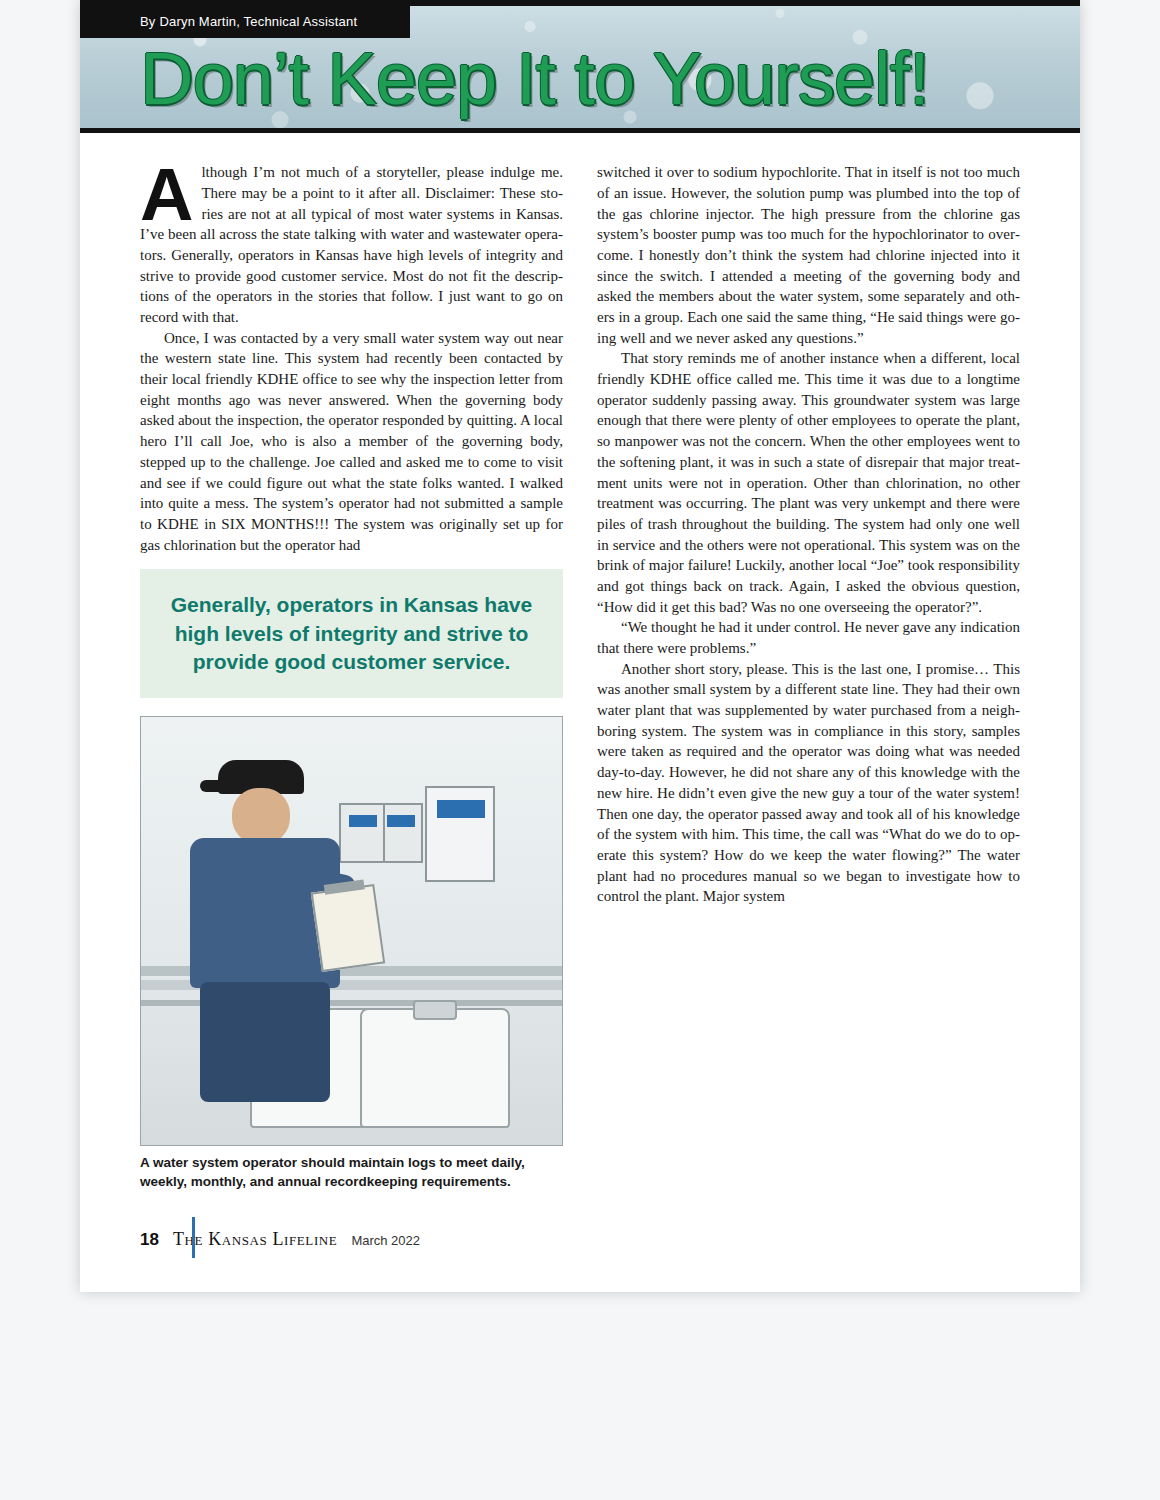By Daryn Martin, Technical Assistant
Don’t Keep It to Yourself!
Although I’m not much of a storyteller, please indulge me. There may be a point to it after all. Disclaimer: These stories are not at all typical of most water systems in Kansas. I’ve been all across the state talking with water and wastewater operators. Generally, operators in Kansas have high levels of integrity and strive to provide good customer service. Most do not fit the descriptions of the operators in the stories that follow. I just want to go on record with that.
Once, I was contacted by a very small water system way out near the western state line. This system had recently been contacted by their local friendly KDHE office to see why the inspection letter from eight months ago was never answered. When the governing body asked about the inspection, the operator responded by quitting. A local hero I’ll call Joe, who is also a member of the governing body, stepped up to the challenge. Joe called and asked me to come to visit and see if we could figure out what the state folks wanted. I walked into quite a mess. The system’s operator had not submitted a sample to KDHE in SIX MONTHS!!! The system was originally set up for gas chlorination but the operator had
Generally, operators in Kansas have high levels of integrity and strive to provide good customer service.
A water system operator should maintain logs to meet daily, weekly, monthly, and annual recordkeeping requirements.
switched it over to sodium hypochlorite. That in itself is not too much of an issue. However, the solution pump was plumbed into the top of the gas chlorine injector. The high pressure from the chlorine gas system’s booster pump was too much for the hypochlorinator to overcome. I honestly don’t think the system had chlorine injected into it since the switch. I attended a meeting of the governing body and asked the members about the water system, some separately and others in a group. Each one said the same thing, “He said things were going well and we never asked any questions.”
That story reminds me of another instance when a different, local friendly KDHE office called me. This time it was due to a longtime operator suddenly passing away. This groundwater system was large enough that there were plenty of other employees to operate the plant, so manpower was not the concern. When the other employees went to the softening plant, it was in such a state of disrepair that major treatment units were not in operation. Other than chlorination, no other treatment was occurring. The plant was very unkempt and there were piles of trash throughout the building. The system had only one well in service and the others were not operational. This system was on the brink of major failure! Luckily, another local “Joe” took responsibility and got things back on track. Again, I asked the obvious question, “How did it get this bad? Was no one overseeing the operator?”.
“We thought he had it under control. He never gave any indication that there were problems.”
Another short story, please. This is the last one, I promise… This was another small system by a different state line. They had their own water plant that was supplemented by water purchased from a neighboring system. The system was in compliance in this story, samples were taken as required and the operator was doing what was needed day-to-day. However, he did not share any of this knowledge with the new hire. He didn’t even give the new guy a tour of the water system! Then one day, the operator passed away and took all of his knowledge of the system with him. This time, the call was “What do we do to operate this system? How do we keep the water flowing?” The water plant had no procedures manual so we began to investigate how to control the plant. Major system
18 The Kansas Lifeline March 2022